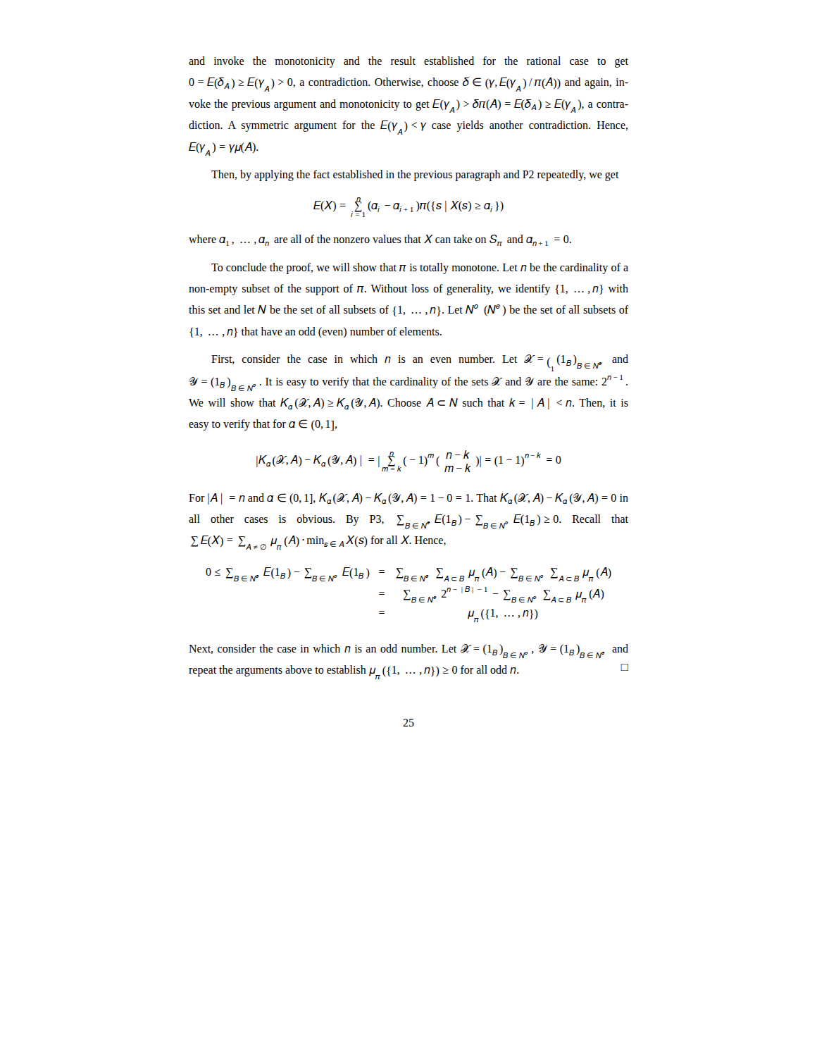and invoke the monotonicity and the result established for the rational case to get 0=E(δA)≥E(γA)>0, a contradiction. Otherwise, choose δ∈(γ,E(γA)/π(A)) and again, invoke the previous argument and monotonicity to get E(γA)>δπ(A)=E(δA)≥E(γA), a contradiction. A symmetric argument for the E(γA)<γ case yields another contradiction. Hence, E(γA)=γμ(A).
Then, by applying the fact established in the previous paragraph and P2 repeatedly, we get
E(X)= ∑ i=1 n (αi−αi+1) π({s|X(s)≥αi})
where α1,…,αn are all of the nonzero values that X can take on Sπ and αn+1=0.
To conclude the proof, we will show that π is totally monotone. Let n be the cardinality of a non-empty subset of the support of π. Without loss of generality, we identify {1,…,n} with this set and let N be the set of all subsets of {1,…,n}. Let No (Ne) be the set of all subsets of {1,…,n} that have an odd (even) number of elements.
First, consider the case in which n is an even number. Let 𝒳=(1(1B)B∈Ne and 𝒴=(1B)B∈No. It is easy to verify that the cardinality of the sets 𝒳 and 𝒴 are the same: 2n−1. We will show that Kα(𝒳,A)≥Kα(𝒴,A). Choose A⊂N such that k=|A|<n. Then, it is easy to verify that for α∈(0,1],
|Kα(𝒳,A)−Kα(𝒴,A)| = | ∑ m=k n (−1)m ( n−k m−k ) | = (1−1)n−k =0
For |A|=n and α∈(0,1], Kα(𝒳,A)−Kα(𝒴,A)=1−0=1. That Kα(𝒳,A)−Kα(𝒴,A)=0 in all other cases is obvious. By P3, ∑B∈NeE(1B)−∑B∈NoE(1B)≥0. Recall that ∑E(X)=∑A≠∅μπ(A)⋅mins∈AX(s) for all X. Hence,
0≤ ∑B∈Ne E(1B) − ∑B∈No E(1B) = ∑B∈Ne ∑A⊂B μπ(A) − ∑B∈No ∑A⊂B μπ(A) = ∑B∈Ne 2n−|B|−1 − ∑B∈No ∑A⊂B μπ(A) = μπ({1,…,n})
Next, consider the case in which n is an odd number. Let 𝒳=(1B)B∈No, 𝒴=(1B)B∈Ne and repeat the arguments above to establish μπ({1,…,n})≥0 for all odd n.□
25